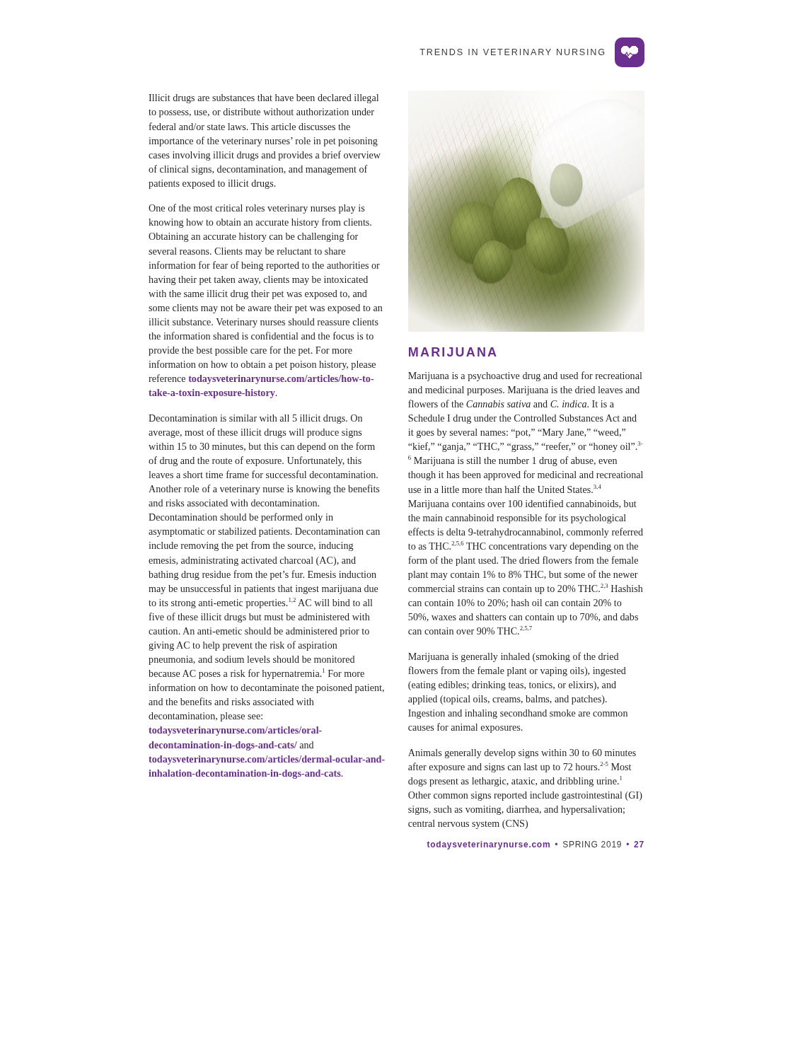Trends in Veterinary Nursing
Illicit drugs are substances that have been declared illegal to possess, use, or distribute without authorization under federal and/or state laws. This article discusses the importance of the veterinary nurses’ role in pet poisoning cases involving illicit drugs and provides a brief overview of clinical signs, decontamination, and management of patients exposed to illicit drugs.
One of the most critical roles veterinary nurses play is knowing how to obtain an accurate history from clients. Obtaining an accurate history can be challenging for several reasons. Clients may be reluctant to share information for fear of being reported to the authorities or having their pet taken away, clients may be intoxicated with the same illicit drug their pet was exposed to, and some clients may not be aware their pet was exposed to an illicit substance. Veterinary nurses should reassure clients the information shared is confidential and the focus is to provide the best possible care for the pet. For more information on how to obtain a pet poison history, please reference todaysveterinarynurse.com/articles/how-to-take-a-toxin-exposure-history.
Decontamination is similar with all 5 illicit drugs. On average, most of these illicit drugs will produce signs within 15 to 30 minutes, but this can depend on the form of drug and the route of exposure. Unfortunately, this leaves a short time frame for successful decontamination. Another role of a veterinary nurse is knowing the benefits and risks associated with decontamination. Decontamination should be performed only in asymptomatic or stabilized patients. Decontamination can include removing the pet from the source, inducing emesis, administrating activated charcoal (AC), and bathing drug residue from the pet’s fur. Emesis induction may be unsuccessful in patients that ingest marijuana due to its strong anti-emetic properties.1,2 AC will bind to all five of these illicit drugs but must be administered with caution. An anti-emetic should be administered prior to giving AC to help prevent the risk of aspiration pneumonia, and sodium levels should be monitored because AC poses a risk for hypernatremia.1 For more information on how to decontaminate the poisoned patient, and the benefits and risks associated with decontamination, please see: todaysveterinarynurse.com/articles/oral-decontamination-in-dogs-and-cats/ and todaysveterinarynurse.com/articles/dermal-ocular-and-inhalation-decontamination-in-dogs-and-cats.
MARIJUANA
Marijuana is a psychoactive drug and used for recreational and medicinal purposes. Marijuana is the dried leaves and flowers of the Cannabis sativa and C. indica. It is a Schedule I drug under the Controlled Substances Act and it goes by several names: “pot,” “Mary Jane,” “weed,” “kief,” “ganja,” “THC,” “grass,” “reefer,” or “honey oil”.3-6 Marijuana is still the number 1 drug of abuse, even though it has been approved for medicinal and recreational use in a little more than half the United States.3,4 Marijuana contains over 100 identified cannabinoids, but the main cannabinoid responsible for its psychological effects is delta 9-tetrahydrocannabinol, commonly referred to as THC.2,5,6 THC concentrations vary depending on the form of the plant used. The dried flowers from the female plant may contain 1% to 8% THC, but some of the newer commercial strains can contain up to 20% THC.2,3 Hashish can contain 10% to 20%; hash oil can contain 20% to 50%, waxes and shatters can contain up to 70%, and dabs can contain over 90% THC.2,5,7
Marijuana is generally inhaled (smoking of the dried flowers from the female plant or vaping oils), ingested (eating edibles; drinking teas, tonics, or elixirs), and applied (topical oils, creams, balms, and patches). Ingestion and inhaling secondhand smoke are common causes for animal exposures.
Animals generally develop signs within 30 to 60 minutes after exposure and signs can last up to 72 hours.2-5 Most dogs present as lethargic, ataxic, and dribbling urine.1 Other common signs reported include gastrointestinal (GI) signs, such as vomiting, diarrhea, and hypersalivation; central nervous system (CNS)
todaysveterinarynurse.com•SPRING 2019•27